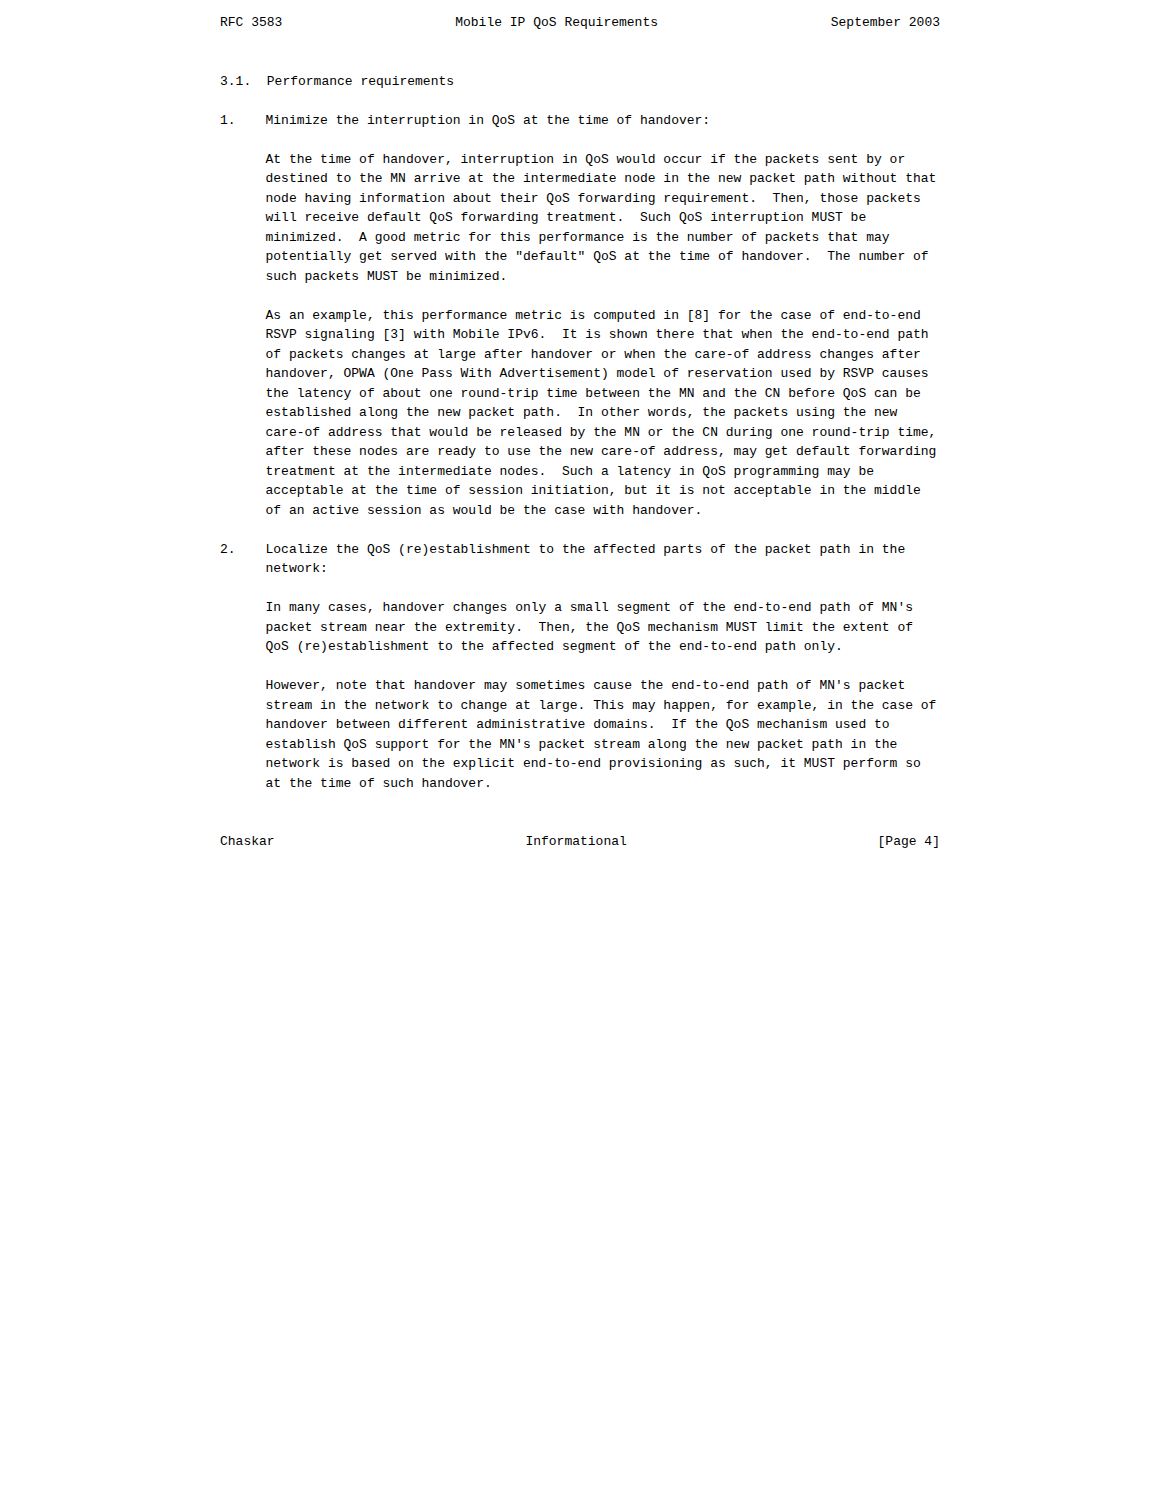RFC 3583 Mobile IP QoS Requirements September 2003
3.1. Performance requirements
1.
Minimize the interruption in QoS at the time of handover:
At the time of handover, interruption in QoS would occur if the packets sent by or destined to the MN arrive at the intermediate node in the new packet path without that node having information about their QoS forwarding requirement. Then, those packets will receive default QoS forwarding treatment. Such QoS interruption MUST be minimized. A good metric for this performance is the number of packets that may potentially get served with the "default" QoS at the time of handover. The number of such packets MUST be minimized.
As an example, this performance metric is computed in [8] for the case of end-to-end RSVP signaling [3] with Mobile IPv6. It is shown there that when the end-to-end path of packets changes at large after handover or when the care-of address changes after handover, OPWA (One Pass With Advertisement) model of reservation used by RSVP causes the latency of about one round-trip time between the MN and the CN before QoS can be established along the new packet path. In other words, the packets using the new care-of address that would be released by the MN or the CN during one round-trip time, after these nodes are ready to use the new care-of address, may get default forwarding treatment at the intermediate nodes. Such a latency in QoS programming may be acceptable at the time of session initiation, but it is not acceptable in the middle of an active session as would be the case with handover.
2.
Localize the QoS (re)establishment to the affected parts of the packet path in the network:
In many cases, handover changes only a small segment of the end-to-end path of MN's packet stream near the extremity. Then, the QoS mechanism MUST limit the extent of QoS (re)establishment to the affected segment of the end-to-end path only.
However, note that handover may sometimes cause the end-to-end path of MN's packet stream in the network to change at large. This may happen, for example, in the case of handover between different administrative domains. If the QoS mechanism used to establish QoS support for the MN's packet stream along the new packet path in the network is based on the explicit end-to-end provisioning as such, it MUST perform so at the time of such handover.
Chaskar Informational [Page 4]